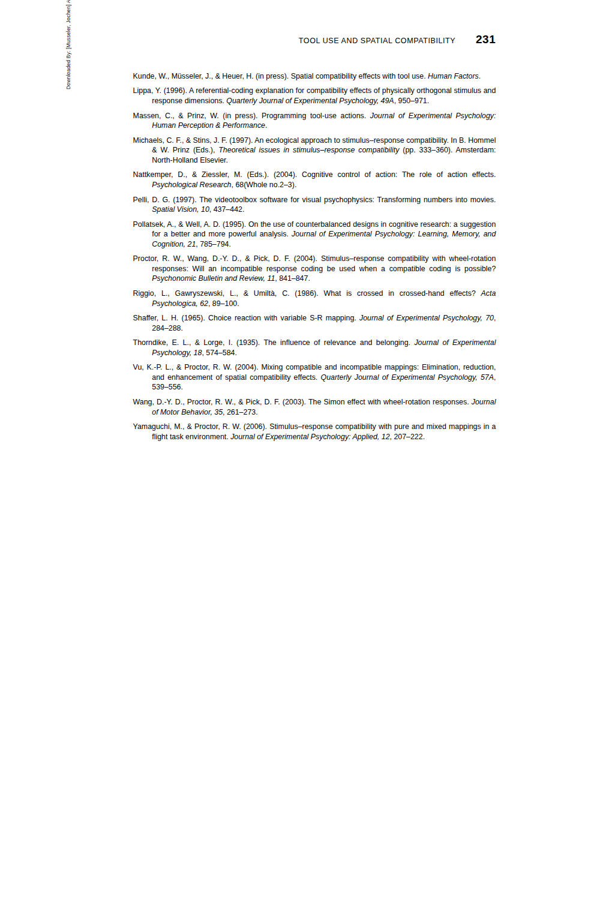Downloaded By: [Musseler, Jochen] At: 07:49 8 February 2008
TOOL USE AND SPATIAL COMPATIBILITY 231
Kunde, W., Müsseler, J., & Heuer, H. (in press). Spatial compatibility effects with tool use. Human Factors.
Lippa, Y. (1996). A referential-coding explanation for compatibility effects of physically orthogonal stimulus and response dimensions. Quarterly Journal of Experimental Psychology, 49A, 950–971.
Massen, C., & Prinz, W. (in press). Programming tool-use actions. Journal of Experimental Psychology: Human Perception & Performance.
Michaels, C. F., & Stins, J. F. (1997). An ecological approach to stimulus–response compatibility. In B. Hommel & W. Prinz (Eds.), Theoretical issues in stimulus–response compatibility (pp. 333–360). Amsterdam: North-Holland Elsevier.
Nattkemper, D., & Ziessler, M. (Eds.). (2004). Cognitive control of action: The role of action effects. Psychological Research, 68(Whole no.2–3).
Pelli, D. G. (1997). The videotoolbox software for visual psychophysics: Transforming numbers into movies. Spatial Vision, 10, 437–442.
Pollatsek, A., & Well, A. D. (1995). On the use of counterbalanced designs in cognitive research: a suggestion for a better and more powerful analysis. Journal of Experimental Psychology: Learning, Memory, and Cognition, 21, 785–794.
Proctor, R. W., Wang, D.-Y. D., & Pick, D. F. (2004). Stimulus–response compatibility with wheel-rotation responses: Will an incompatible response coding be used when a compatible coding is possible? Psychonomic Bulletin and Review, 11, 841–847.
Riggio, L., Gawryszewski, L., & Umiltà, C. (1986). What is crossed in crossed-hand effects? Acta Psychologica, 62, 89–100.
Shaffer, L. H. (1965). Choice reaction with variable S-R mapping. Journal of Experimental Psychology, 70, 284–288.
Thorndike, E. L., & Lorge, I. (1935). The influence of relevance and belonging. Journal of Experimental Psychology, 18, 574–584.
Vu, K.-P. L., & Proctor, R. W. (2004). Mixing compatible and incompatible mappings: Elimination, reduction, and enhancement of spatial compatibility effects. Quarterly Journal of Experimental Psychology, 57A, 539–556.
Wang, D.-Y. D., Proctor, R. W., & Pick, D. F. (2003). The Simon effect with wheel-rotation responses. Journal of Motor Behavior, 35, 261–273.
Yamaguchi, M., & Proctor, R. W. (2006). Stimulus–response compatibility with pure and mixed mappings in a flight task environment. Journal of Experimental Psychology: Applied, 12, 207–222.